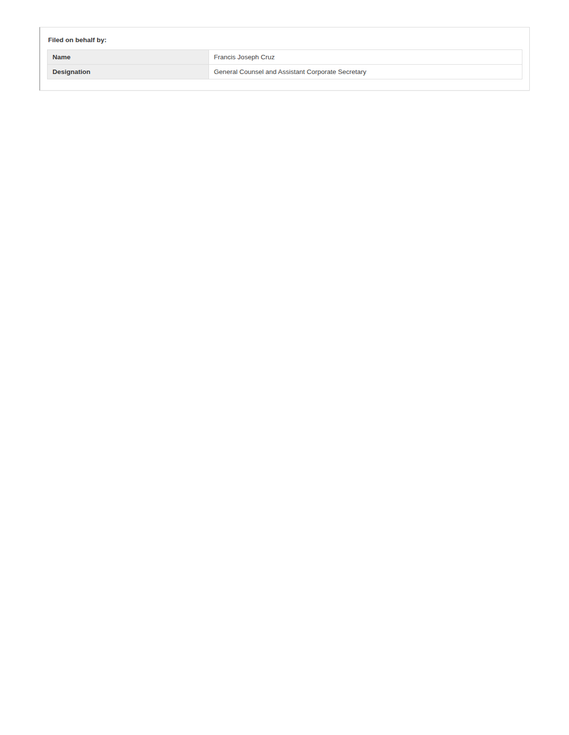Filed on behalf by:
| Name | Francis Joseph Cruz |
| Designation | General Counsel and Assistant Corporate Secretary |